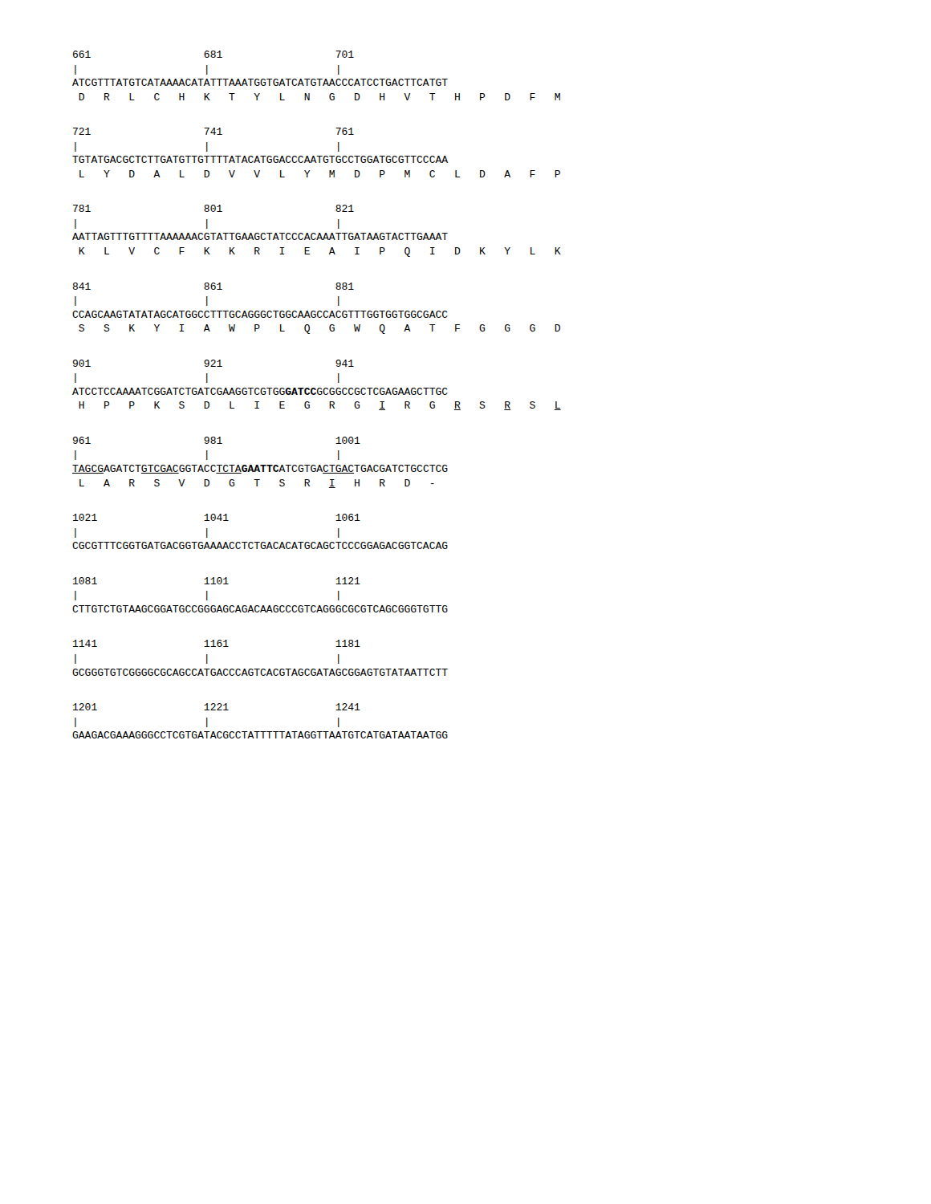661 681 701 | | | ATCGTTTATGTCATAAAACATATTTAAATGGTGATCATGTAACCCATCCTGACTTCATGT D R L C H K T Y L N G D H V T H P D F M
721 741 761 | | | TGTATGACGCTCTTGATGTTGTTTTATACATGGACCCAATGTGCCTGGATGCGTTCCCAA L Y D A L D V V L Y M D P M C L D A F P
781 801 821 | | | AATTAGTTTGTTTTAAAAAACGTATTGAAGCTATCCCACAAATTGATAAGTACTTGAAAT K L V C F K K R I E A I P Q I D K Y L K
841 861 881 | | | CCAGCAAGTATATAGCATGGCCTTTGCAGGGCTGGCAAGCCACGTTTGGTGGTGGCGACC S S K Y I A W P L Q G W Q A T F G G G D
901 921 941 | | | ATCCTCCAAAATCGGATCTGATCGAAGGTCGTGGGATCCGCGGCCGCTCGAGAAGCTTGC H P P K S D L I E G R G I R G R S R S L
961 981 1001 | | | TAGCGAGATCTGTCGACGGTACCTCTA GAATTCATCGTGACTGACTGACGATCTGCCTCG L A R S V D G T S R I H R D -
1021 1041 1061 | | | CGCGTTTCGGTGATGACGGTGAAAACCTCTGACACATGCAGCTCCCGGAGACGGTCACAG
1081 1101 1121 | | | CTTGTCTGTAAGCGGATGCCGGGAGCAGACAAGCCCGTCAGGGCGCGTCAGCGGGTGTTG
1141 1161 1181 | | | GCGGGTGTCGGGGCGCAGCCATGACCCAGTCACGTAGCGATAGCGGAGTGTATAATTCTT
1201 1221 1241 | | | GAAGACGAAAGGGCCTCGTGATACGCCTATTTTTATAGGTTAATGTCATGATAATAATGG